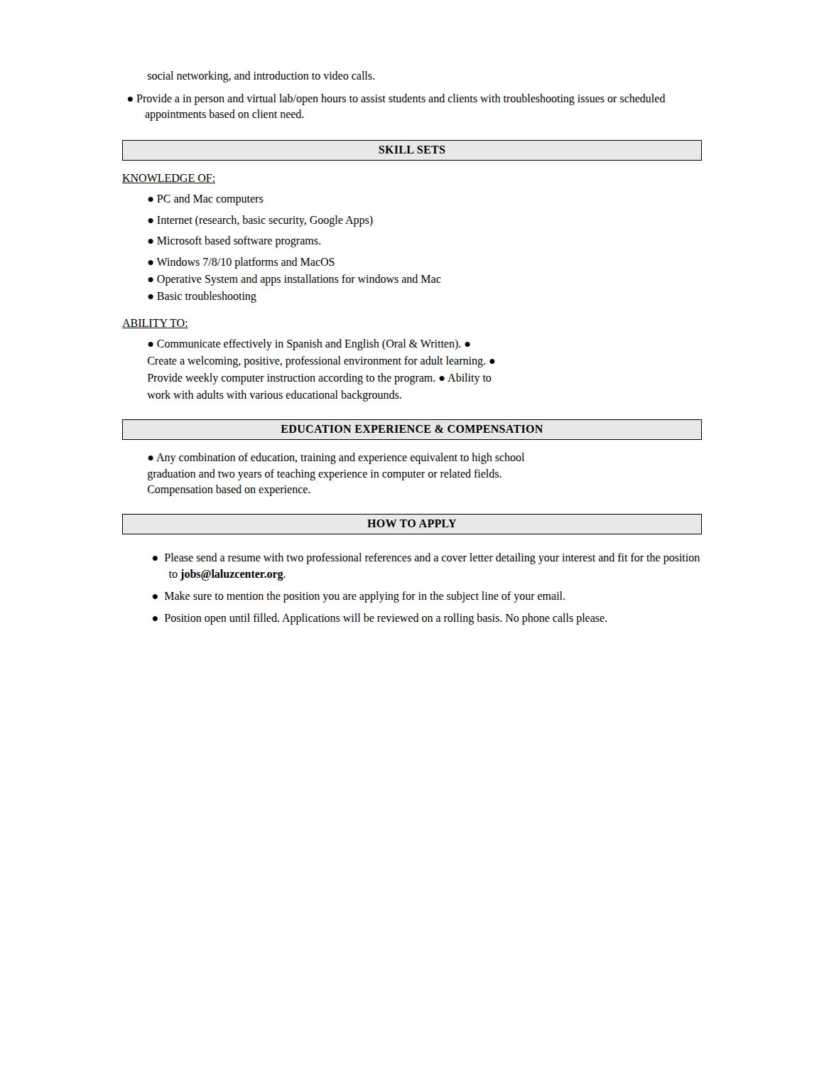social networking, and introduction to video calls.
● Provide a in person and virtual lab/open hours to assist students and clients with troubleshooting issues or scheduled appointments based on client need.
SKILL SETS
KNOWLEDGE OF:
● PC and Mac computers
● Internet (research, basic security, Google Apps)
● Microsoft based software programs.
● Windows 7/8/10 platforms and MacOS
● Operative System and apps installations for windows and Mac
● Basic troubleshooting
ABILITY TO:
● Communicate effectively in Spanish and English (Oral & Written). ●
Create a welcoming, positive, professional environment for adult learning. ●
Provide weekly computer instruction according to the program. ● Ability to
work with adults with various educational backgrounds.
EDUCATION EXPERIENCE & COMPENSATION
● Any combination of education, training and experience equivalent to high school
graduation and two years of teaching experience in computer or related fields.
Compensation based on experience.
HOW TO APPLY
● Please send a resume with two professional references and a cover letter detailing your interest and fit for the position to jobs@laluzcenter.org.
● Make sure to mention the position you are applying for in the subject line of your email.
● Position open until filled. Applications will be reviewed on a rolling basis. No phone calls please.